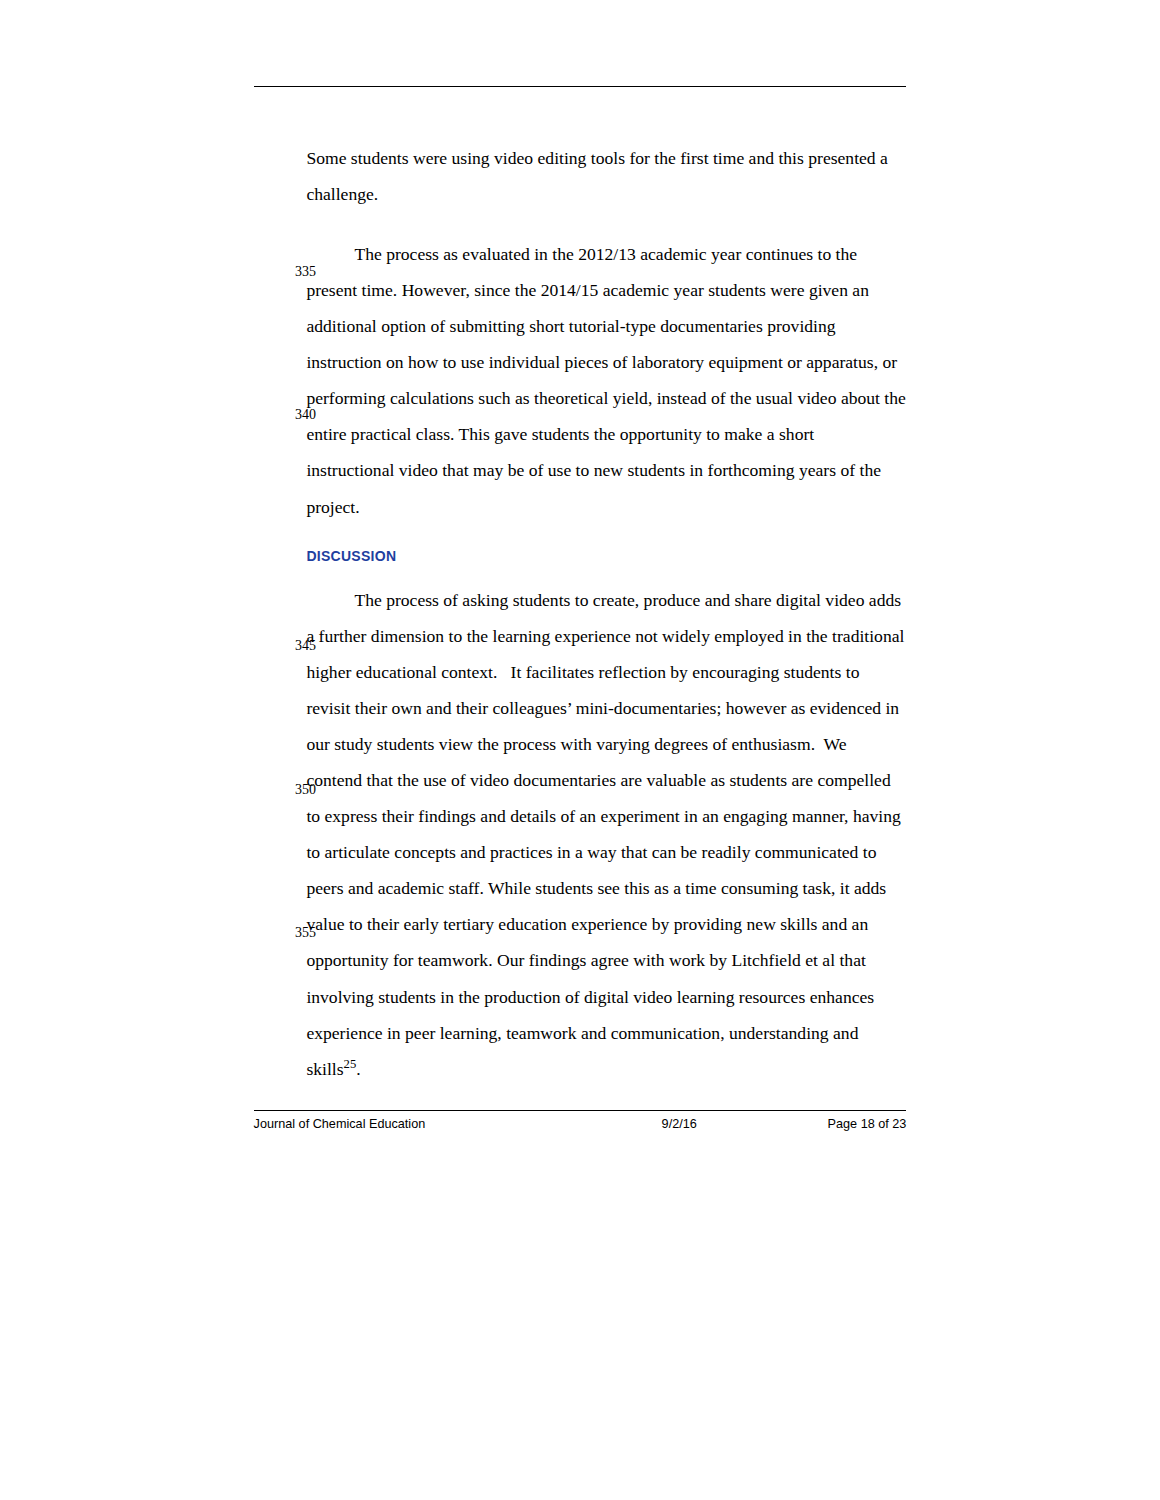Some students were using video editing tools for the first time and this presented a challenge.
The process as evaluated in the 2012/13 academic year continues to the present time. However, since the 2014/15 academic year students were given an additional option of submitting short tutorial-type documentaries providing instruction on how to use individual pieces of laboratory equipment or apparatus, or performing calculations such as theoretical yield, instead of the usual video about the entire practical class. This gave students the opportunity to make a short instructional video that may be of use to new students in forthcoming years of the project. 335 340
DISCUSSION
The process of asking students to create, produce and share digital video adds a further dimension to the learning experience not widely employed in the traditional higher educational context. It facilitates reflection by encouraging students to revisit their own and their colleagues’ mini-documentaries; however as evidenced in our study students view the process with varying degrees of enthusiasm. We contend that the use of video documentaries are valuable as students are compelled to express their findings and details of an experiment in an engaging manner, having to articulate concepts and practices in a way that can be readily communicated to peers and academic staff. While students see this as a time consuming task, it adds value to their early tertiary education experience by providing new skills and an opportunity for teamwork. Our findings agree with work by Litchfield et al that involving students in the production of digital video learning resources enhances experience in peer learning, teamwork and communication, understanding and skills25. 345 350 355
Journal of Chemical Education
9/2/16
Page 18 of 23